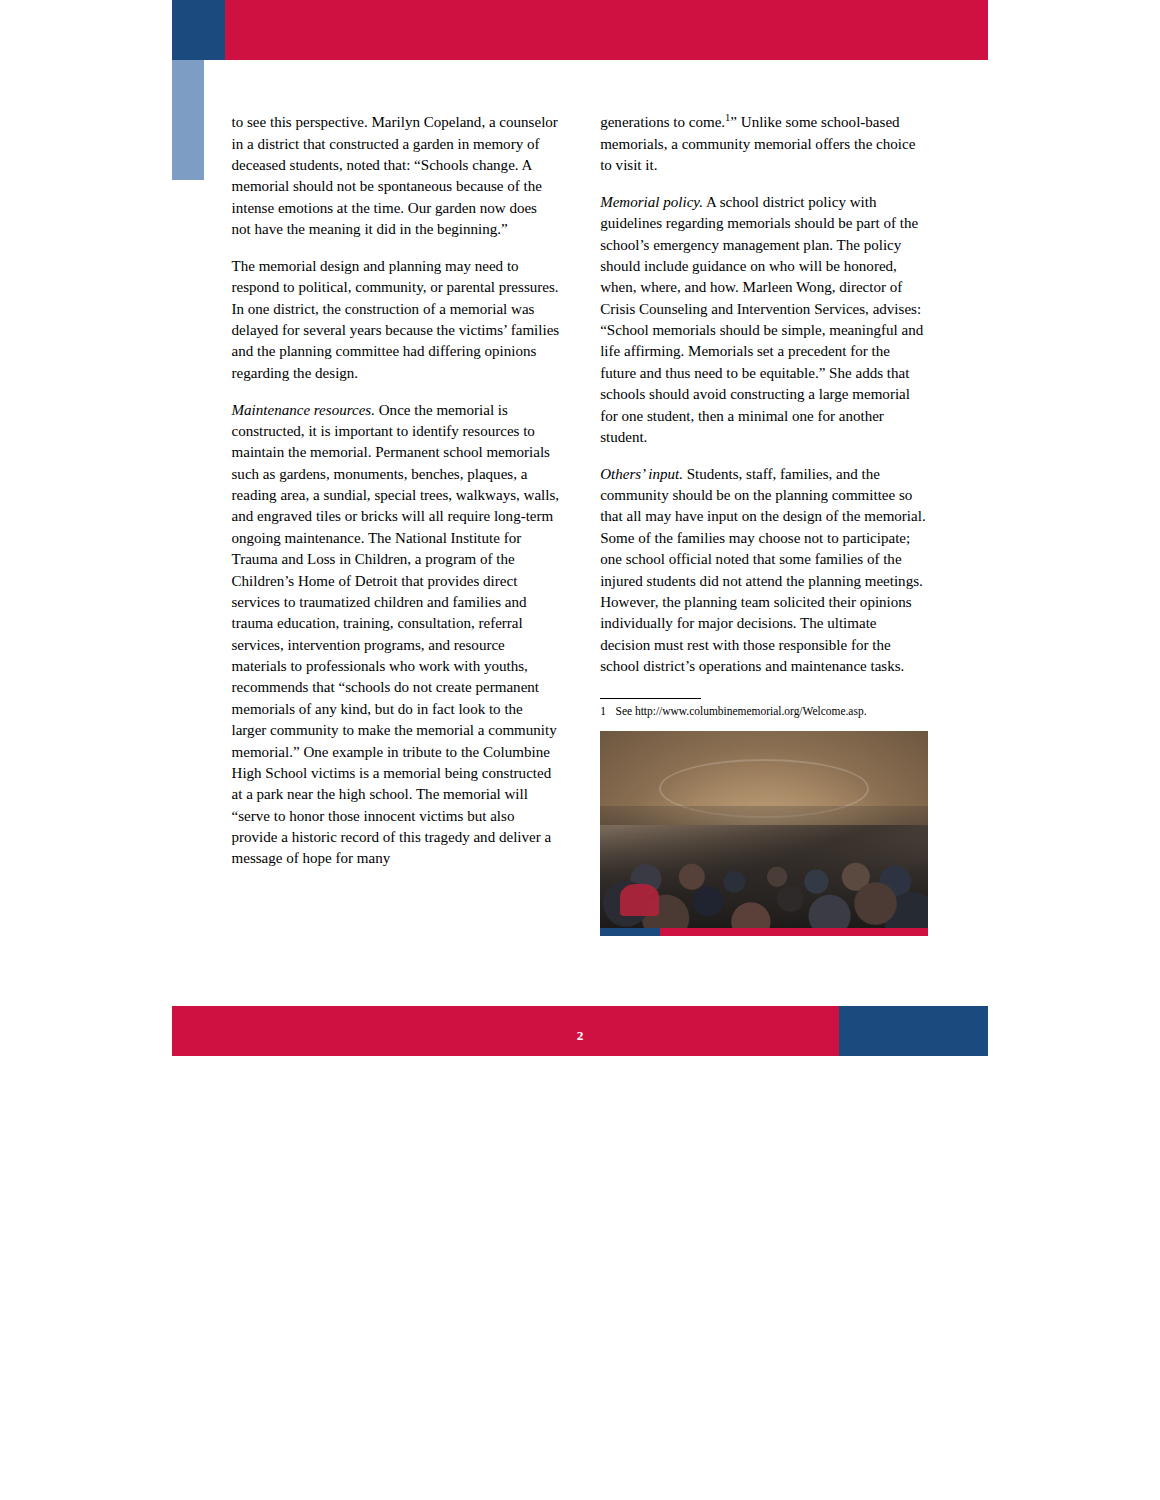to see this perspective. Marilyn Copeland, a counselor in a district that constructed a garden in memory of deceased students, noted that: “Schools change. A memorial should not be spontaneous because of the intense emotions at the time. Our garden now does not have the meaning it did in the beginning.”
The memorial design and planning may need to respond to political, community, or parental pressures. In one district, the construction of a memorial was delayed for several years because the victims’ families and the planning committee had differing opinions regarding the design.
Maintenance resources. Once the memorial is constructed, it is important to identify resources to maintain the memorial. Permanent school memorials such as gardens, monuments, benches, plaques, a reading area, a sundial, special trees, walkways, walls, and engraved tiles or bricks will all require long-term ongoing maintenance. The National Institute for Trauma and Loss in Children, a program of the Children’s Home of Detroit that provides direct services to traumatized children and families and trauma education, training, consultation, referral services, intervention programs, and resource materials to professionals who work with youths, recommends that “schools do not create permanent memorials of any kind, but do in fact look to the larger community to make the memorial a community memorial.” One example in tribute to the Columbine High School victims is a memorial being constructed at a park near the high school. The memorial will “serve to honor those innocent victims but also provide a historic record of this tragedy and deliver a message of hope for many
generations to come.1” Unlike some school-based memorials, a community memorial offers the choice to visit it.
Memorial policy. A school district policy with guidelines regarding memorials should be part of the school’s emergency management plan. The policy should include guidance on who will be honored, when, where, and how. Marleen Wong, director of Crisis Counseling and Intervention Services, advises: “School memorials should be simple, meaningful and life affirming. Memorials set a precedent for the future and thus need to be equitable.” She adds that schools should avoid constructing a large memorial for one student, then a minimal one for another student.
Others’ input. Students, staff, families, and the community should be on the planning committee so that all may have input on the design of the memorial. Some of the families may choose not to participate; one school official noted that some families of the injured students did not attend the planning meetings. However, the planning team solicited their opinions individually for major decisions. The ultimate decision must rest with those responsible for the school district’s operations and maintenance tasks.
1 See http://www.columbinememorial.org/Welcome.asp.
2